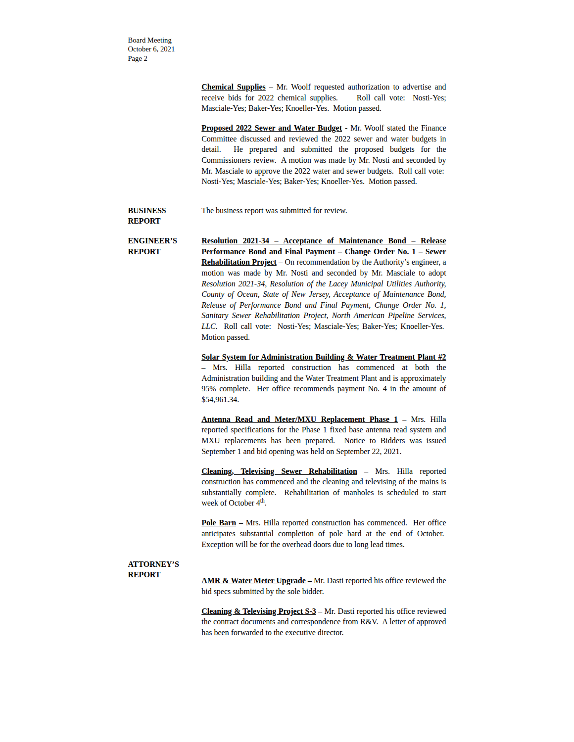Board Meeting
October 6, 2021
Page 2
Chemical Supplies – Mr. Woolf requested authorization to advertise and receive bids for 2022 chemical supplies. Roll call vote: Nosti-Yes; Masciale-Yes; Baker-Yes; Knoeller-Yes. Motion passed.
Proposed 2022 Sewer and Water Budget - Mr. Woolf stated the Finance Committee discussed and reviewed the 2022 sewer and water budgets in detail. He prepared and submitted the proposed budgets for the Commissioners review. A motion was made by Mr. Nosti and seconded by Mr. Masciale to approve the 2022 water and sewer budgets. Roll call vote: Nosti-Yes; Masciale-Yes; Baker-Yes; Knoeller-Yes. Motion passed.
Business
Report
The business report was submitted for review.
Engineer’s
Report
Resolution 2021-34 – Acceptance of Maintenance Bond – Release Performance Bond and Final Payment – Change Order No. 1 – Sewer Rehabilitation Project – On recommendation by the Authority’s engineer, a motion was made by Mr. Nosti and seconded by Mr. Masciale to adopt Resolution 2021-34, Resolution of the Lacey Municipal Utilities Authority, County of Ocean, State of New Jersey, Acceptance of Maintenance Bond, Release of Performance Bond and Final Payment, Change Order No. 1, Sanitary Sewer Rehabilitation Project, North American Pipeline Services, LLC. Roll call vote: Nosti-Yes; Masciale-Yes; Baker-Yes; Knoeller-Yes. Motion passed.
Solar System for Administration Building & Water Treatment Plant #2 – Mrs. Hilla reported construction has commenced at both the Administration building and the Water Treatment Plant and is approximately 95% complete. Her office recommends payment No. 4 in the amount of $54,961.34.
Antenna Read and Meter/MXU Replacement Phase 1 – Mrs. Hilla reported specifications for the Phase 1 fixed base antenna read system and MXU replacements has been prepared. Notice to Bidders was issued September 1 and bid opening was held on September 22, 2021.
Cleaning, Televising Sewer Rehabilitation – Mrs. Hilla reported construction has commenced and the cleaning and televising of the mains is substantially complete. Rehabilitation of manholes is scheduled to start week of October 4th.
Pole Barn – Mrs. Hilla reported construction has commenced. Her office anticipates substantial completion of pole bard at the end of October. Exception will be for the overhead doors due to long lead times.
Attorney’s
Report
AMR & Water Meter Upgrade – Mr. Dasti reported his office reviewed the bid specs submitted by the sole bidder.
Cleaning & Televising Project S-3 – Mr. Dasti reported his office reviewed the contract documents and correspondence from R&V. A letter of approved has been forwarded to the executive director.